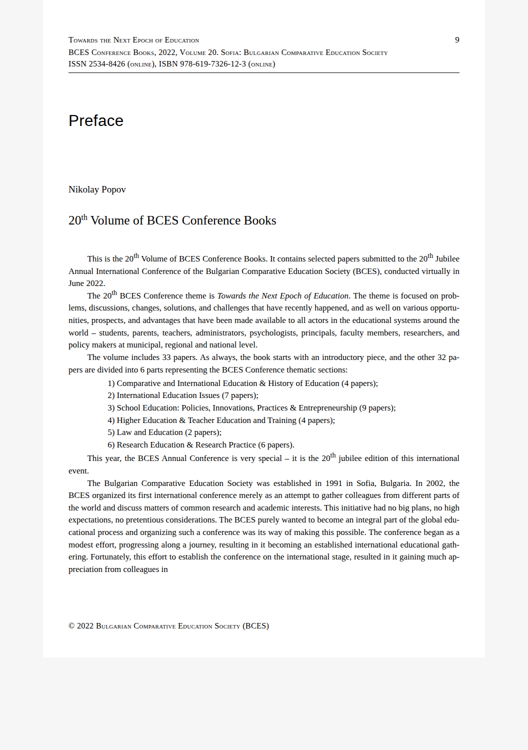Towards the Next Epoch of Education 9
BCES Conference Books, 2022, Volume 20. Sofia: Bulgarian Comparative Education Society
ISSN 2534-8426 (online), ISBN 978-619-7326-12-3 (online)
Preface
Nikolay Popov
20th Volume of BCES Conference Books
This is the 20th Volume of BCES Conference Books. It contains selected papers submitted to the 20th Jubilee Annual International Conference of the Bulgarian Comparative Education Society (BCES), conducted virtually in June 2022.
The 20th BCES Conference theme is Towards the Next Epoch of Education. The theme is focused on problems, discussions, changes, solutions, and challenges that have recently happened, and as well on various opportunities, prospects, and advantages that have been made available to all actors in the educational systems around the world – students, parents, teachers, administrators, psychologists, principals, faculty members, researchers, and policy makers at municipal, regional and national level.
The volume includes 33 papers. As always, the book starts with an introductory piece, and the other 32 papers are divided into 6 parts representing the BCES Conference thematic sections:
Comparative and International Education & History of Education (4 papers);
International Education Issues (7 papers);
School Education: Policies, Innovations, Practices & Entrepreneurship (9 papers);
Higher Education & Teacher Education and Training (4 papers);
Law and Education (2 papers);
Research Education & Research Practice (6 papers).
This year, the BCES Annual Conference is very special – it is the 20th jubilee edition of this international event.
The Bulgarian Comparative Education Society was established in 1991 in Sofia, Bulgaria. In 2002, the BCES organized its first international conference merely as an attempt to gather colleagues from different parts of the world and discuss matters of common research and academic interests. This initiative had no big plans, no high expectations, no pretentious considerations. The BCES purely wanted to become an integral part of the global educational process and organizing such a conference was its way of making this possible. The conference began as a modest effort, progressing along a journey, resulting in it becoming an established international educational gathering. Fortunately, this effort to establish the conference on the international stage, resulted in it gaining much appreciation from colleagues in
© 2022 Bulgarian Comparative Education Society (BCES)